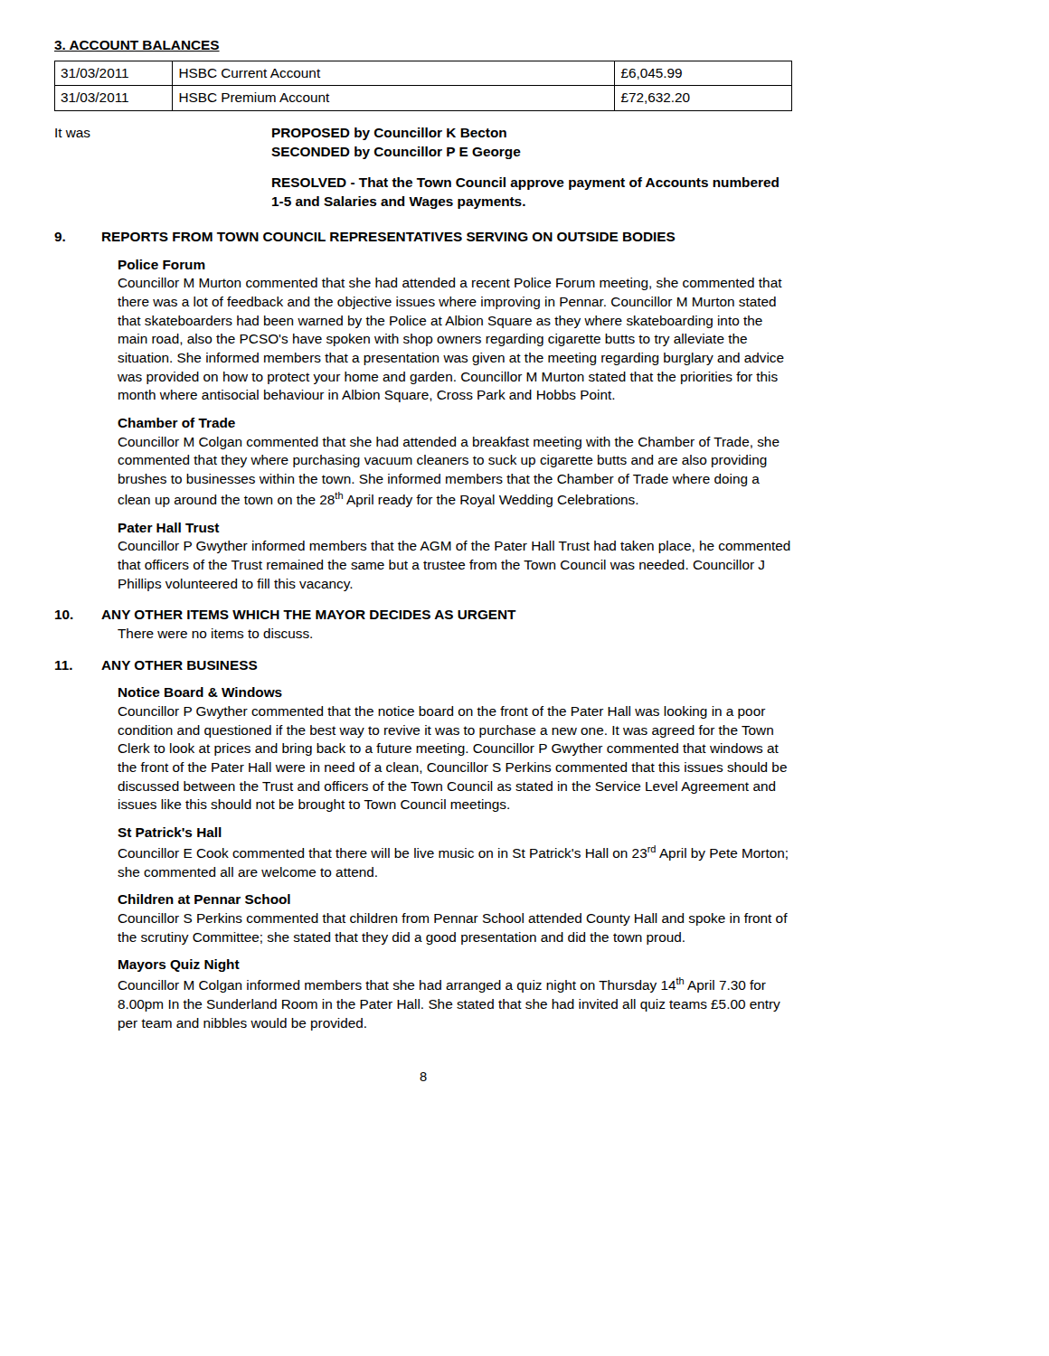3. ACCOUNT BALANCES
| 31/03/2011 | HSBC Current Account | £6,045.99 |
| 31/03/2011 | HSBC Premium Account | £72,632.20 |
It was
PROPOSED by Councillor K Becton
SECONDED by Councillor P E George
RESOLVED - That the Town Council approve payment of Accounts numbered 1-5 and Salaries and Wages payments.
9. Reports from Town Council Representatives Serving on Outside Bodies
Police Forum
Councillor M Murton commented that she had attended a recent Police Forum meeting, she commented that there was a lot of feedback and the objective issues where improving in Pennar. Councillor M Murton stated that skateboarders had been warned by the Police at Albion Square as they where skateboarding into the main road, also the PCSO's have spoken with shop owners regarding cigarette butts to try alleviate the situation. She informed members that a presentation was given at the meeting regarding burglary and advice was provided on how to protect your home and garden. Councillor M Murton stated that the priorities for this month where antisocial behaviour in Albion Square, Cross Park and Hobbs Point.
Chamber of Trade
Councillor M Colgan commented that she had attended a breakfast meeting with the Chamber of Trade, she commented that they where purchasing vacuum cleaners to suck up cigarette butts and are also providing brushes to businesses within the town. She informed members that the Chamber of Trade where doing a clean up around the town on the 28th April ready for the Royal Wedding Celebrations.
Pater Hall Trust
Councillor P Gwyther informed members that the AGM of the Pater Hall Trust had taken place, he commented that officers of the Trust remained the same but a trustee from the Town Council was needed. Councillor J Phillips volunteered to fill this vacancy.
10. Any Other Items Which the Mayor Decides as Urgent
There were no items to discuss.
11. Any Other Business
Notice Board & Windows
Councillor P Gwyther commented that the notice board on the front of the Pater Hall was looking in a poor condition and questioned if the best way to revive it was to purchase a new one. It was agreed for the Town Clerk to look at prices and bring back to a future meeting. Councillor P Gwyther commented that windows at the front of the Pater Hall were in need of a clean, Councillor S Perkins commented that this issues should be discussed between the Trust and officers of the Town Council as stated in the Service Level Agreement and issues like this should not be brought to Town Council meetings.
St Patrick's Hall
Councillor E Cook commented that there will be live music on in St Patrick's Hall on 23rd April by Pete Morton; she commented all are welcome to attend.
Children at Pennar School
Councillor S Perkins commented that children from Pennar School attended County Hall and spoke in front of the scrutiny Committee; she stated that they did a good presentation and did the town proud.
Mayors Quiz Night
Councillor M Colgan informed members that she had arranged a quiz night on Thursday 14th April 7.30 for 8.00pm In the Sunderland Room in the Pater Hall. She stated that she had invited all quiz teams £5.00 entry per team and nibbles would be provided.
8